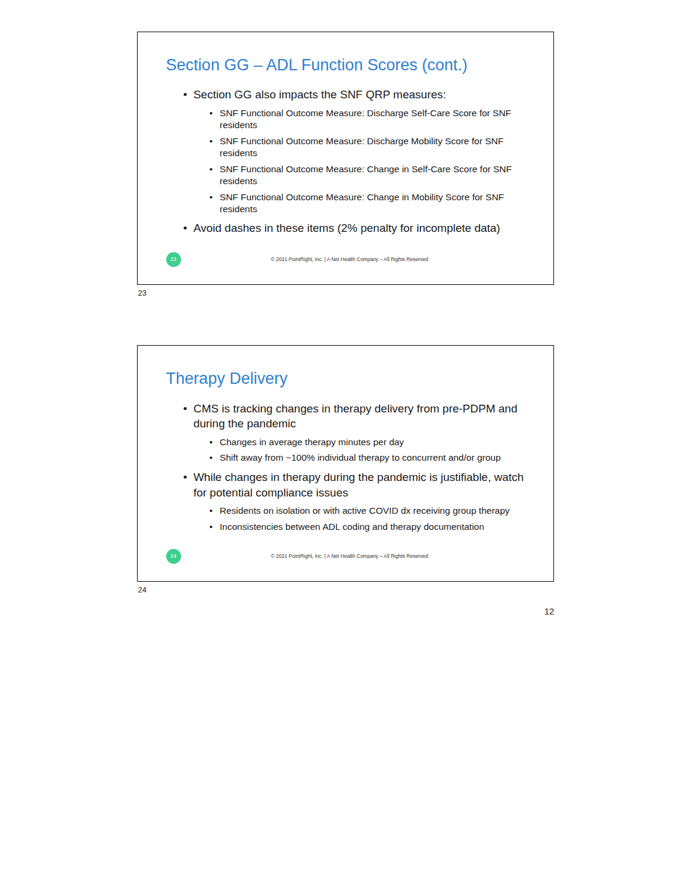Section GG – ADL Function Scores (cont.)
Section GG also impacts the SNF QRP measures:
SNF Functional Outcome Measure: Discharge Self-Care Score for SNF residents
SNF Functional Outcome Measure: Discharge Mobility Score for SNF residents
SNF Functional Outcome Measure: Change in Self-Care Score for SNF residents
SNF Functional Outcome Measure: Change in Mobility Score for SNF residents
Avoid dashes in these items (2% penalty for incomplete data)
23
© 2021 PointRight, Inc. | A Net Health Company – All Rights Reserved
23
Therapy Delivery
CMS is tracking changes in therapy delivery from pre-PDPM and during the pandemic
Changes in average therapy minutes per day
Shift away from ~100% individual therapy to concurrent and/or group
While changes in therapy during the pandemic is justifiable, watch for potential compliance issues
Residents on isolation or with active COVID dx receiving group therapy
Inconsistencies between ADL coding and therapy documentation
24
© 2021 PointRight, Inc. | A Net Health Company – All Rights Reserved
24
12